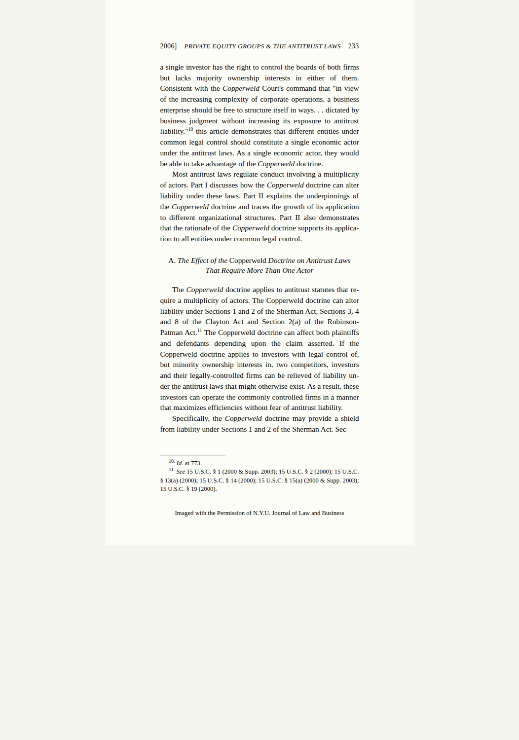2006] PRIVATE EQUITY GROUPS & THE ANTITRUST LAWS 233
a single investor has the right to control the boards of both firms but lacks majority ownership interests in either of them. Consistent with the Copperweld Court's command that "in view of the increasing complexity of corporate operations, a business enterprise should be free to structure itself in ways. . . dictated by business judgment without increasing its exposure to antitrust liability,"10 this article demonstrates that different entities under common legal control should constitute a single economic actor under the antitrust laws. As a single economic actor, they would be able to take advantage of the Copperweld doctrine.
Most antitrust laws regulate conduct involving a multiplicity of actors. Part I discusses how the Copperweld doctrine can alter liability under these laws. Part II explains the underpinnings of the Copperweld doctrine and traces the growth of its application to different organizational structures. Part II also demonstrates that the rationale of the Copperweld doctrine supports its application to all entities under common legal control.
A. The Effect of the Copperweld Doctrine on Antitrust Laws
That Require More Than One Actor
The Copperweld doctrine applies to antitrust statutes that require a multiplicity of actors. The Copperweld doctrine can alter liability under Sections 1 and 2 of the Sherman Act, Sections 3, 4 and 8 of the Clayton Act and Section 2(a) of the Robinson-Patman Act.11 The Copperweld doctrine can affect both plaintiffs and defendants depending upon the claim asserted. If the Copperweld doctrine applies to investors with legal control of, but minority ownership interests in, two competitors, investors and their legally-controlled firms can be relieved of liability under the antitrust laws that might otherwise exist. As a result, these investors can operate the commonly controlled firms in a manner that maximizes efficiencies without fear of antitrust liability.
Specifically, the Copperweld doctrine may provide a shield from liability under Sections 1 and 2 of the Sherman Act. Sec-
10. Id. at 773.
11. See 15 U.S.C. § 1 (2000 & Supp. 2003); 15 U.S.C. § 2 (2000); 15 U.S.C. § 13(a) (2000); 15 U.S.C. § 14 (2000); 15 U.S.C. § 15(a) (2000 & Supp. 2003); 15 U.S.C. § 19 (2000).
Imaged with the Permission of N.Y.U. Journal of Law and Business